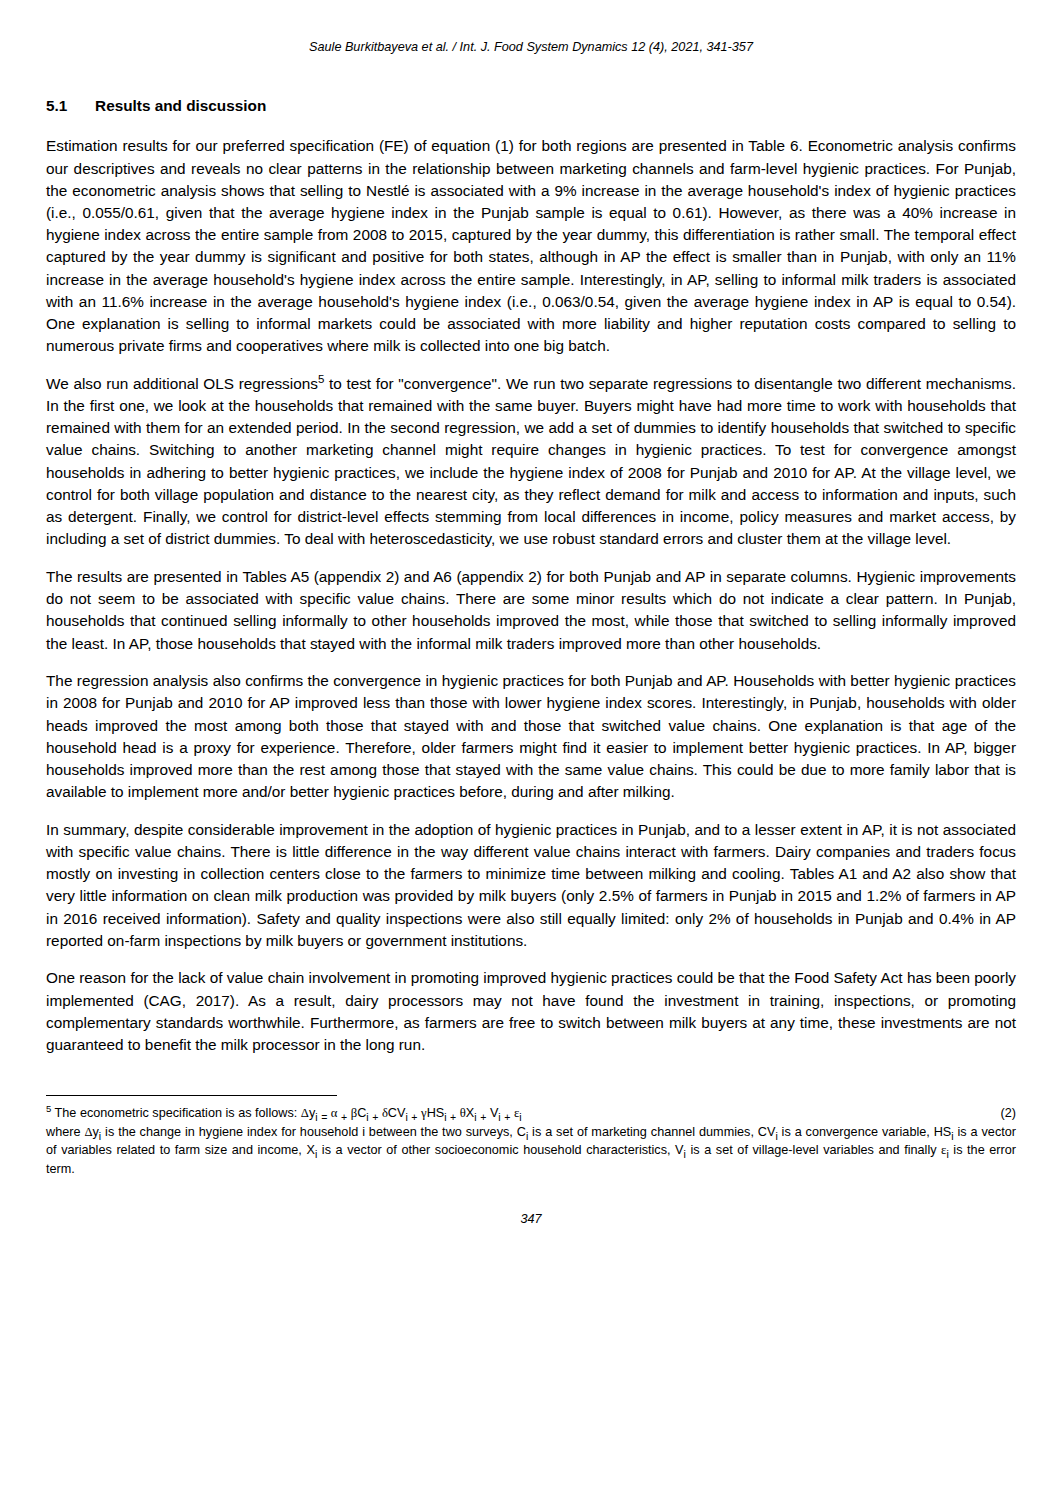Saule Burkitbayeva et al. / Int. J. Food System Dynamics 12 (4), 2021, 341-357
5.1 Results and discussion
Estimation results for our preferred specification (FE) of equation (1) for both regions are presented in Table 6. Econometric analysis confirms our descriptives and reveals no clear patterns in the relationship between marketing channels and farm-level hygienic practices. For Punjab, the econometric analysis shows that selling to Nestlé is associated with a 9% increase in the average household's index of hygienic practices (i.e., 0.055/0.61, given that the average hygiene index in the Punjab sample is equal to 0.61). However, as there was a 40% increase in hygiene index across the entire sample from 2008 to 2015, captured by the year dummy, this differentiation is rather small. The temporal effect captured by the year dummy is significant and positive for both states, although in AP the effect is smaller than in Punjab, with only an 11% increase in the average household's hygiene index across the entire sample. Interestingly, in AP, selling to informal milk traders is associated with an 11.6% increase in the average household's hygiene index (i.e., 0.063/0.54, given the average hygiene index in AP is equal to 0.54). One explanation is selling to informal markets could be associated with more liability and higher reputation costs compared to selling to numerous private firms and cooperatives where milk is collected into one big batch.
We also run additional OLS regressions5 to test for "convergence". We run two separate regressions to disentangle two different mechanisms. In the first one, we look at the households that remained with the same buyer. Buyers might have had more time to work with households that remained with them for an extended period. In the second regression, we add a set of dummies to identify households that switched to specific value chains. Switching to another marketing channel might require changes in hygienic practices. To test for convergence amongst households in adhering to better hygienic practices, we include the hygiene index of 2008 for Punjab and 2010 for AP. At the village level, we control for both village population and distance to the nearest city, as they reflect demand for milk and access to information and inputs, such as detergent. Finally, we control for district-level effects stemming from local differences in income, policy measures and market access, by including a set of district dummies. To deal with heteroscedasticity, we use robust standard errors and cluster them at the village level.
The results are presented in Tables A5 (appendix 2) and A6 (appendix 2) for both Punjab and AP in separate columns. Hygienic improvements do not seem to be associated with specific value chains. There are some minor results which do not indicate a clear pattern. In Punjab, households that continued selling informally to other households improved the most, while those that switched to selling informally improved the least. In AP, those households that stayed with the informal milk traders improved more than other households.
The regression analysis also confirms the convergence in hygienic practices for both Punjab and AP. Households with better hygienic practices in 2008 for Punjab and 2010 for AP improved less than those with lower hygiene index scores. Interestingly, in Punjab, households with older heads improved the most among both those that stayed with and those that switched value chains. One explanation is that age of the household head is a proxy for experience. Therefore, older farmers might find it easier to implement better hygienic practices. In AP, bigger households improved more than the rest among those that stayed with the same value chains. This could be due to more family labor that is available to implement more and/or better hygienic practices before, during and after milking.
In summary, despite considerable improvement in the adoption of hygienic practices in Punjab, and to a lesser extent in AP, it is not associated with specific value chains. There is little difference in the way different value chains interact with farmers. Dairy companies and traders focus mostly on investing in collection centers close to the farmers to minimize time between milking and cooling. Tables A1 and A2 also show that very little information on clean milk production was provided by milk buyers (only 2.5% of farmers in Punjab in 2015 and 1.2% of farmers in AP in 2016 received information). Safety and quality inspections were also still equally limited: only 2% of households in Punjab and 0.4% in AP reported on-farm inspections by milk buyers or government institutions.
One reason for the lack of value chain involvement in promoting improved hygienic practices could be that the Food Safety Act has been poorly implemented (CAG, 2017). As a result, dairy processors may not have found the investment in training, inspections, or promoting complementary standards worthwhile. Furthermore, as farmers are free to switch between milk buyers at any time, these investments are not guaranteed to benefit the milk processor in the long run.
5 The econometric specification is as follows: Δyi = α + β Ci + δ CVi + γ HSi + θ Xi + Vi + εi (2)
where Δyi is the change in hygiene index for household i between the two surveys, Ci is a set of marketing channel dummies, CVi is a convergence variable, HSi is a vector of variables related to farm size and income, Xi is a vector of other socioeconomic household characteristics, Vi is a set of village-level variables and finally εi is the error term.
347